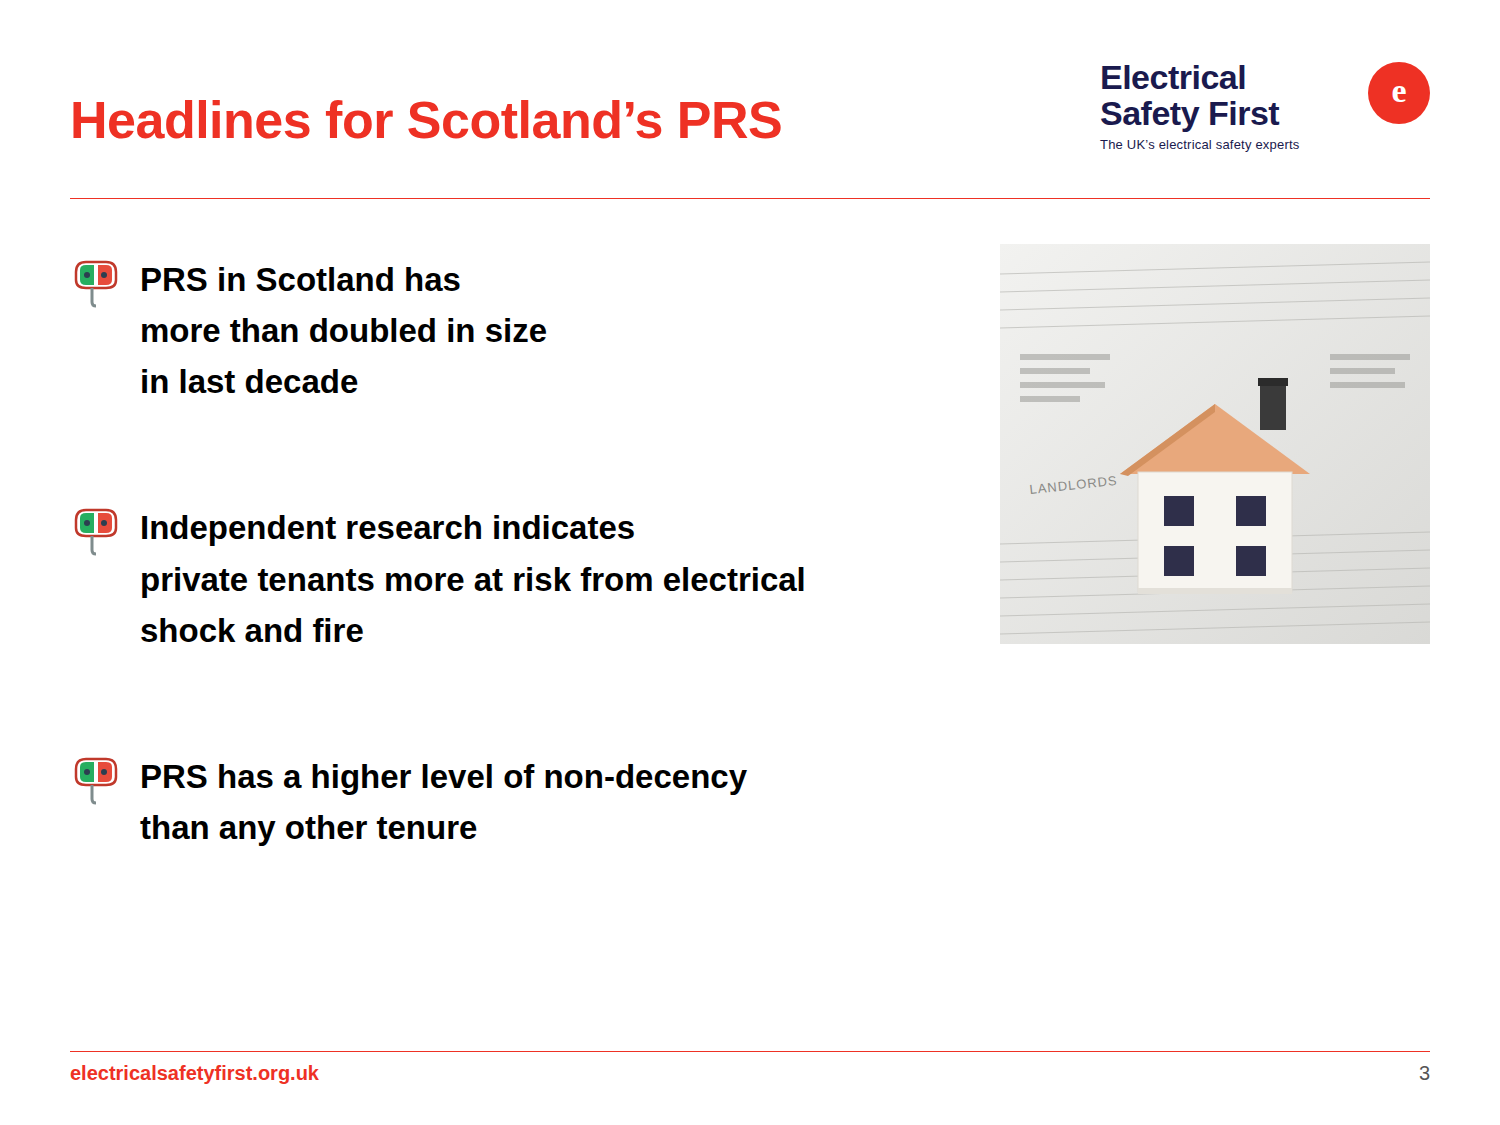Headlines for Scotland’s PRS
Electrical
Safety First
The UK’s electrical safety experts
e
PRS in Scotland has
more than doubled in size
in last decade
Independent research indicates
private tenants more at risk from electrical
shock and fire
PRS has a higher level of non-decency
than any other tenure
LANDLORDS
electricalsafetyfirst.org.uk
3